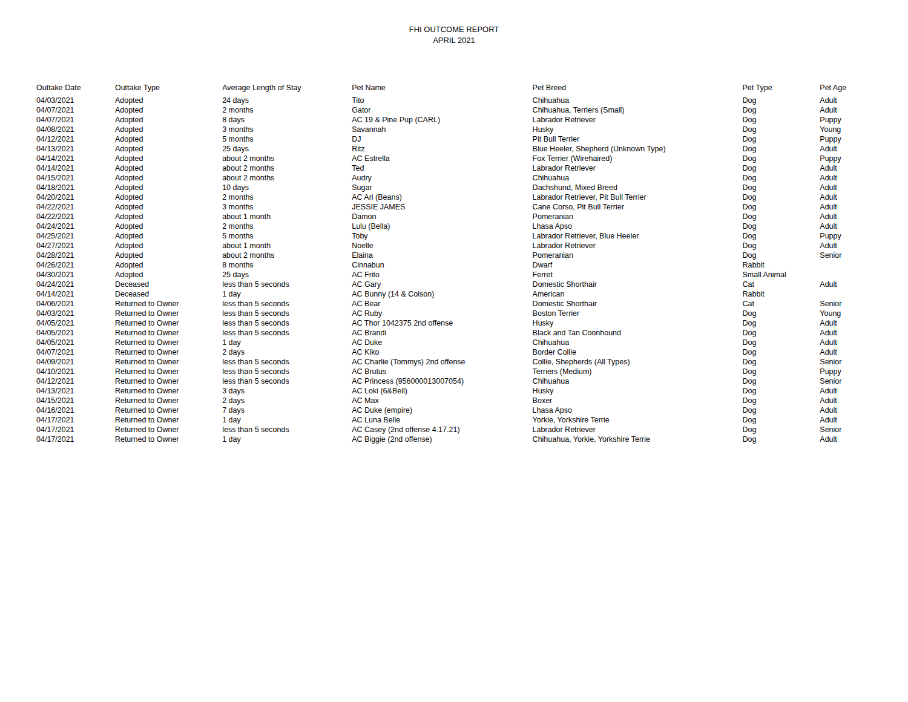FHI OUTCOME REPORT
APRIL 2021
| Outtake Date | Outtake Type | Average Length of Stay | Pet Name | Pet Breed | Pet Type | Pet Age |
| --- | --- | --- | --- | --- | --- | --- |
| 04/03/2021 | Adopted | 24 days | Tito | Chihuahua | Dog | Adult |
| 04/07/2021 | Adopted | 2 months | Gator | Chihuahua, Terriers (Small) | Dog | Adult |
| 04/07/2021 | Adopted | 8 days | AC 19 & Pine Pup (CARL) | Labrador Retriever | Dog | Puppy |
| 04/08/2021 | Adopted | 3 months | Savannah | Husky | Dog | Young |
| 04/12/2021 | Adopted | 5 months | DJ | Pit Bull Terrier | Dog | Puppy |
| 04/13/2021 | Adopted | 25 days | Ritz | Blue Heeler, Shepherd (Unknown Type) | Dog | Adult |
| 04/14/2021 | Adopted | about 2 months | AC Estrella | Fox Terrier (Wirehaired) | Dog | Puppy |
| 04/14/2021 | Adopted | about 2 months | Ted | Labrador Retriever | Dog | Adult |
| 04/15/2021 | Adopted | about 2 months | Audry | Chihuahua | Dog | Adult |
| 04/18/2021 | Adopted | 10 days | Sugar | Dachshund, Mixed Breed | Dog | Adult |
| 04/20/2021 | Adopted | 2 months | AC Ari (Beans) | Labrador Retriever, Pit Bull Terrier | Dog | Adult |
| 04/22/2021 | Adopted | 3 months | JESSIE JAMES | Cane Corso, Pit Bull Terrier | Dog | Adult |
| 04/22/2021 | Adopted | about 1 month | Damon | Pomeranian | Dog | Adult |
| 04/24/2021 | Adopted | 2 months | Lulu (Bella) | Lhasa Apso | Dog | Adult |
| 04/25/2021 | Adopted | 5 months | Toby | Labrador Retriever, Blue Heeler | Dog | Puppy |
| 04/27/2021 | Adopted | about 1 month | Noelle | Labrador Retriever | Dog | Adult |
| 04/28/2021 | Adopted | about 2 months | Elaina | Pomeranian | Dog | Senior |
| 04/26/2021 | Adopted | 8 months | Cinnabun | Dwarf | Rabbit | |
| 04/30/2021 | Adopted | 25 days | AC Frito | Ferret | Small Animal | |
| 04/24/2021 | Deceased | less than 5 seconds | AC Gary | Domestic Shorthair | Cat | Adult |
| 04/14/2021 | Deceased | 1 day | AC Bunny (14 & Colson) | American | Rabbit | |
| 04/06/2021 | Returned to Owner | less than 5 seconds | AC Bear | Domestic Shorthair | Cat | Senior |
| 04/03/2021 | Returned to Owner | less than 5 seconds | AC Ruby | Boston Terrier | Dog | Young |
| 04/05/2021 | Returned to Owner | less than 5 seconds | AC Thor 1042375 2nd offense | Husky | Dog | Adult |
| 04/05/2021 | Returned to Owner | less than 5 seconds | AC Brandi | Black and Tan Coonhound | Dog | Adult |
| 04/05/2021 | Returned to Owner | 1 day | AC Duke | Chihuahua | Dog | Adult |
| 04/07/2021 | Returned to Owner | 2 days | AC Kiko | Border Collie | Dog | Adult |
| 04/09/2021 | Returned to Owner | less than 5 seconds | AC Charlie (Tommys) 2nd offense | Collie, Shepherds (All Types) | Dog | Senior |
| 04/10/2021 | Returned to Owner | less than 5 seconds | AC Brutus | Terriers (Medium) | Dog | Puppy |
| 04/12/2021 | Returned to Owner | less than 5 seconds | AC Princess (956000013007054) | Chihuahua | Dog | Senior |
| 04/13/2021 | Returned to Owner | 3 days | AC Loki (6&Bell) | Husky | Dog | Adult |
| 04/15/2021 | Returned to Owner | 2 days | AC Max | Boxer | Dog | Adult |
| 04/16/2021 | Returned to Owner | 7 days | AC Duke (empire) | Lhasa Apso | Dog | Adult |
| 04/17/2021 | Returned to Owner | 1 day | AC Luna Belle | Yorkie, Yorkshire Terrie | Dog | Adult |
| 04/17/2021 | Returned to Owner | less than 5 seconds | AC Casey (2nd offense 4.17.21) | Labrador Retriever | Dog | Senior |
| 04/17/2021 | Returned to Owner | 1 day | AC Biggie (2nd offense) | Chihuahua, Yorkie, Yorkshire Terrie | Dog | Adult |